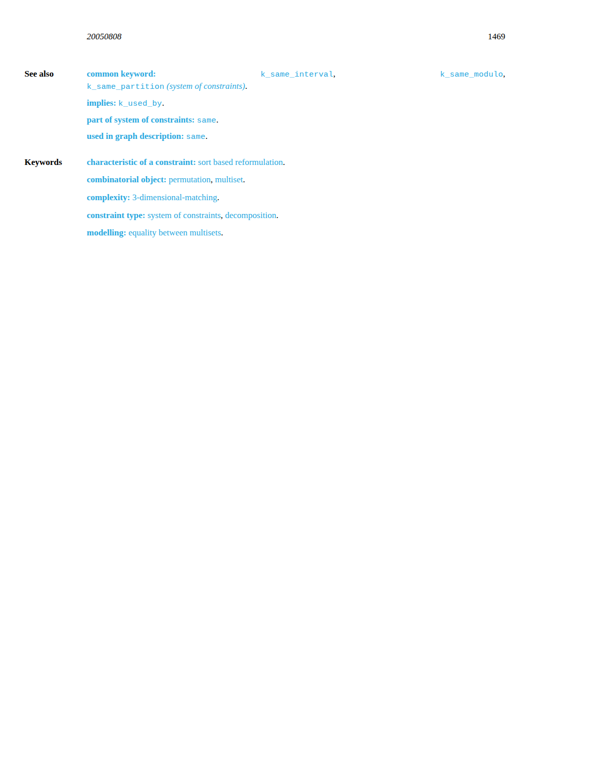20050808
1469
See also
common keyword: k_same_interval, k_same_modulo,
k_same_partition (system of constraints).
implies: k_used_by.
part of system of constraints: same.
used in graph description: same.
Keywords
characteristic of a constraint: sort based reformulation.
combinatorial object: permutation, multiset.
complexity: 3-dimensional-matching.
constraint type: system of constraints, decomposition.
modelling: equality between multisets.